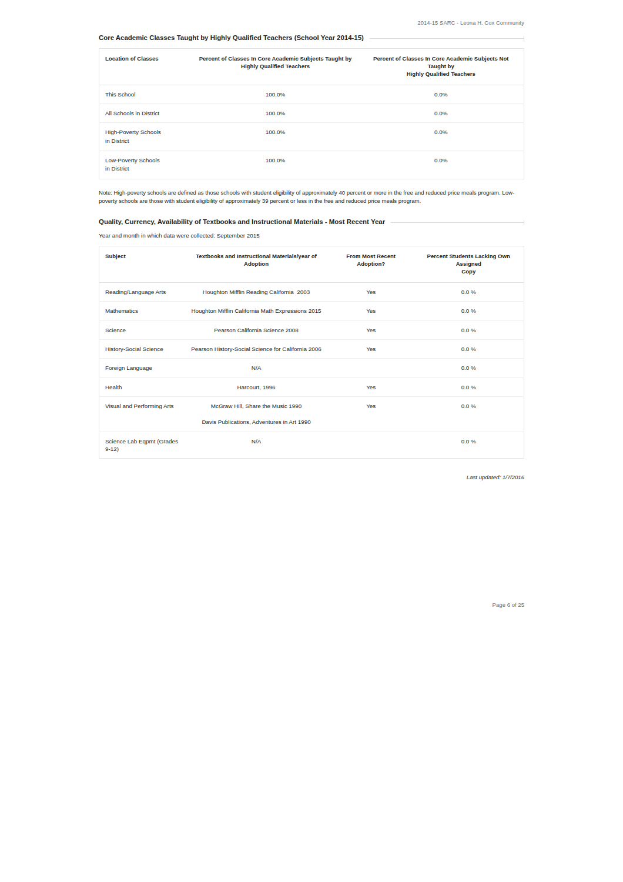2014-15 SARC - Leona H. Cox Community
Core Academic Classes Taught by Highly Qualified Teachers (School Year 2014-15)
| Location of Classes | Percent of Classes In Core Academic Subjects Taught by Highly Qualified Teachers | Percent of Classes In Core Academic Subjects Not Taught by Highly Qualified Teachers |
| --- | --- | --- |
| This School | 100.0% | 0.0% |
| All Schools in District | 100.0% | 0.0% |
| High-Poverty Schools in District | 100.0% | 0.0% |
| Low-Poverty Schools in District | 100.0% | 0.0% |
Note: High-poverty schools are defined as those schools with student eligibility of approximately 40 percent or more in the free and reduced price meals program. Low-poverty schools are those with student eligibility of approximately 39 percent or less in the free and reduced price meals program.
Quality, Currency, Availability of Textbooks and Instructional Materials - Most Recent Year
Year and month in which data were collected: September 2015
| Subject | Textbooks and Instructional Materials/year of Adoption | From Most Recent Adoption? | Percent Students Lacking Own Assigned Copy |
| --- | --- | --- | --- |
| Reading/Language Arts | Houghton Mifflin Reading California 2003 | Yes | 0.0 % |
| Mathematics | Houghton Mifflin California Math Expressions 2015 | Yes | 0.0 % |
| Science | Pearson California Science 2008 | Yes | 0.0 % |
| History-Social Science | Pearson History-Social Science for California 2006 | Yes | 0.0 % |
| Foreign Language | N/A | | 0.0 % |
| Health | Harcourt, 1996 | Yes | 0.0 % |
| Visual and Performing Arts | McGraw Hill, Share the Music 1990 Davis Publications, Adventures in Art 1990 | Yes | 0.0 % |
| Science Lab Eqpmt (Grades 9-12) | N/A | | 0.0 % |
Last updated: 1/7/2016
Page 6 of 25